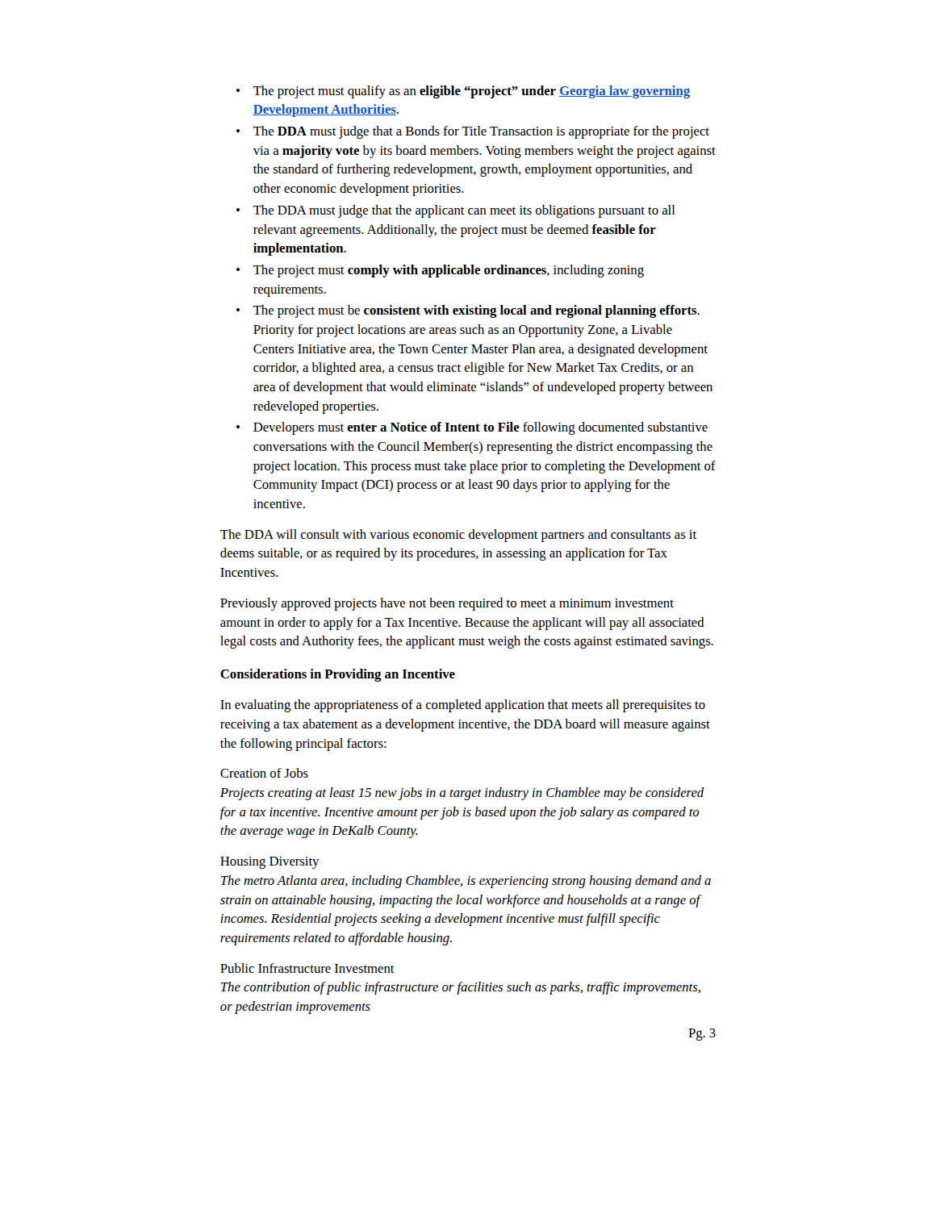The project must qualify as an eligible “project” under Georgia law governing Development Authorities.
The DDA must judge that a Bonds for Title Transaction is appropriate for the project via a majority vote by its board members. Voting members weight the project against the standard of furthering redevelopment, growth, employment opportunities, and other economic development priorities.
The DDA must judge that the applicant can meet its obligations pursuant to all relevant agreements. Additionally, the project must be deemed feasible for implementation.
The project must comply with applicable ordinances, including zoning requirements.
The project must be consistent with existing local and regional planning efforts. Priority for project locations are areas such as an Opportunity Zone, a Livable Centers Initiative area, the Town Center Master Plan area, a designated development corridor, a blighted area, a census tract eligible for New Market Tax Credits, or an area of development that would eliminate “islands” of undeveloped property between redeveloped properties.
Developers must enter a Notice of Intent to File following documented substantive conversations with the Council Member(s) representing the district encompassing the project location. This process must take place prior to completing the Development of Community Impact (DCI) process or at least 90 days prior to applying for the incentive.
The DDA will consult with various economic development partners and consultants as it deems suitable, or as required by its procedures, in assessing an application for Tax Incentives.
Previously approved projects have not been required to meet a minimum investment amount in order to apply for a Tax Incentive. Because the applicant will pay all associated legal costs and Authority fees, the applicant must weigh the costs against estimated savings.
Considerations in Providing an Incentive
In evaluating the appropriateness of a completed application that meets all prerequisites to receiving a tax abatement as a development incentive, the DDA board will measure against the following principal factors:
Creation of Jobs Projects creating at least 15 new jobs in a target industry in Chamblee may be considered for a tax incentive. Incentive amount per job is based upon the job salary as compared to the average wage in DeKalb County.
Housing Diversity The metro Atlanta area, including Chamblee, is experiencing strong housing demand and a strain on attainable housing, impacting the local workforce and households at a range of incomes. Residential projects seeking a development incentive must fulfill specific requirements related to affordable housing.
Public Infrastructure Investment The contribution of public infrastructure or facilities such as parks, traffic improvements, or pedestrian improvements
Pg. 3